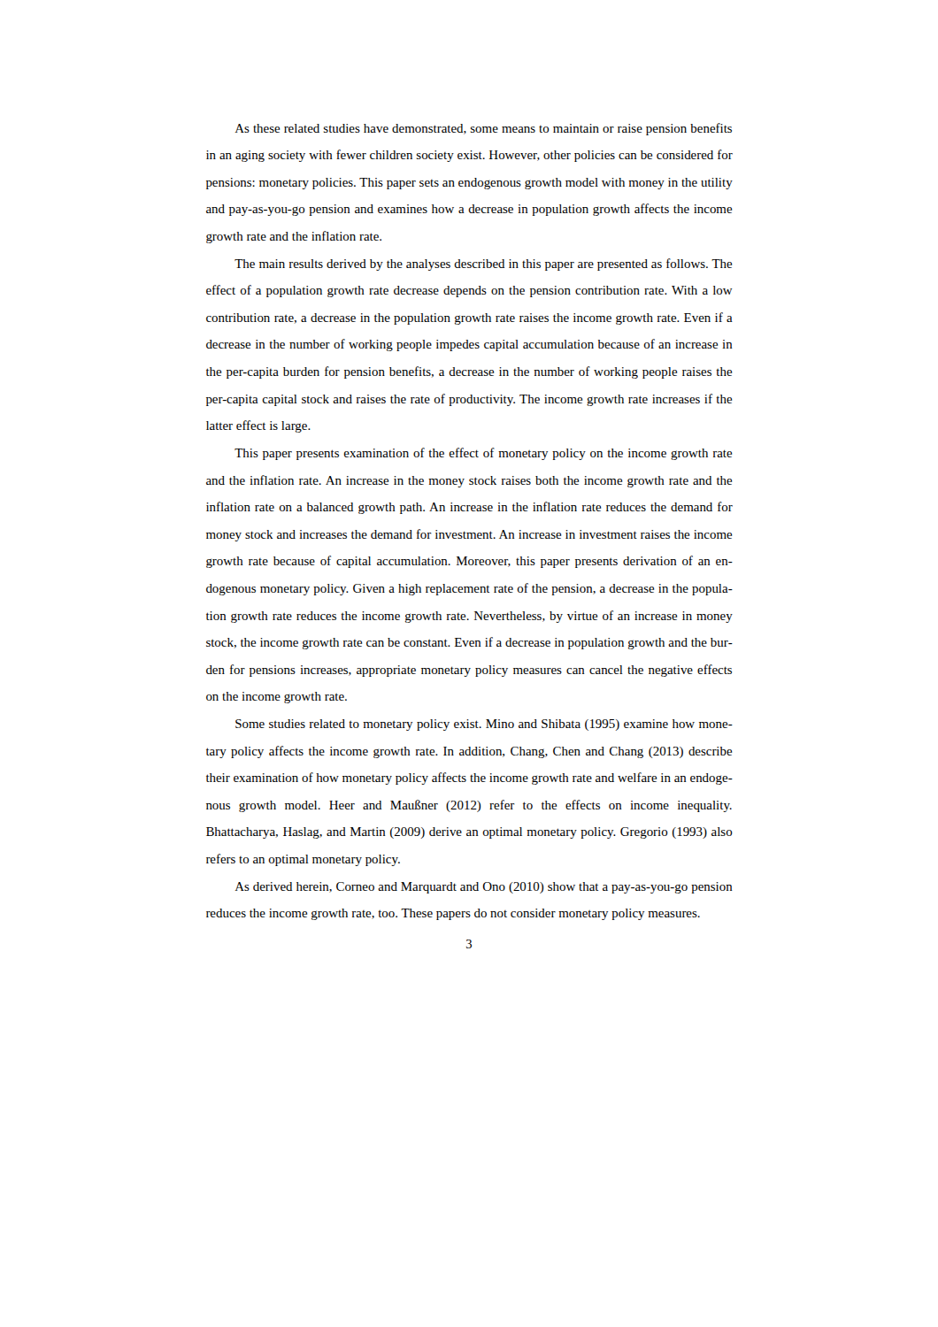As these related studies have demonstrated, some means to maintain or raise pension benefits in an aging society with fewer children society exist. However, other policies can be considered for pensions: monetary policies. This paper sets an endogenous growth model with money in the utility and pay-as-you-go pension and examines how a decrease in population growth affects the income growth rate and the inflation rate.
The main results derived by the analyses described in this paper are presented as follows. The effect of a population growth rate decrease depends on the pension contribution rate. With a low contribution rate, a decrease in the population growth rate raises the income growth rate. Even if a decrease in the number of working people impedes capital accumulation because of an increase in the per-capita burden for pension benefits, a decrease in the number of working people raises the per-capita capital stock and raises the rate of productivity. The income growth rate increases if the latter effect is large.
This paper presents examination of the effect of monetary policy on the income growth rate and the inflation rate. An increase in the money stock raises both the income growth rate and the inflation rate on a balanced growth path. An increase in the inflation rate reduces the demand for money stock and increases the demand for investment. An increase in investment raises the income growth rate because of capital accumulation. Moreover, this paper presents derivation of an endogenous monetary policy. Given a high replacement rate of the pension, a decrease in the population growth rate reduces the income growth rate. Nevertheless, by virtue of an increase in money stock, the income growth rate can be constant. Even if a decrease in population growth and the burden for pensions increases, appropriate monetary policy measures can cancel the negative effects on the income growth rate.
Some studies related to monetary policy exist. Mino and Shibata (1995) examine how monetary policy affects the income growth rate. In addition, Chang, Chen and Chang (2013) describe their examination of how monetary policy affects the income growth rate and welfare in an endogenous growth model. Heer and Maußner (2012) refer to the effects on income inequality. Bhattacharya, Haslag, and Martin (2009) derive an optimal monetary policy. Gregorio (1993) also refers to an optimal monetary policy.
As derived herein, Corneo and Marquardt and Ono (2010) show that a pay-as-you-go pension reduces the income growth rate, too. These papers do not consider monetary policy measures.
3